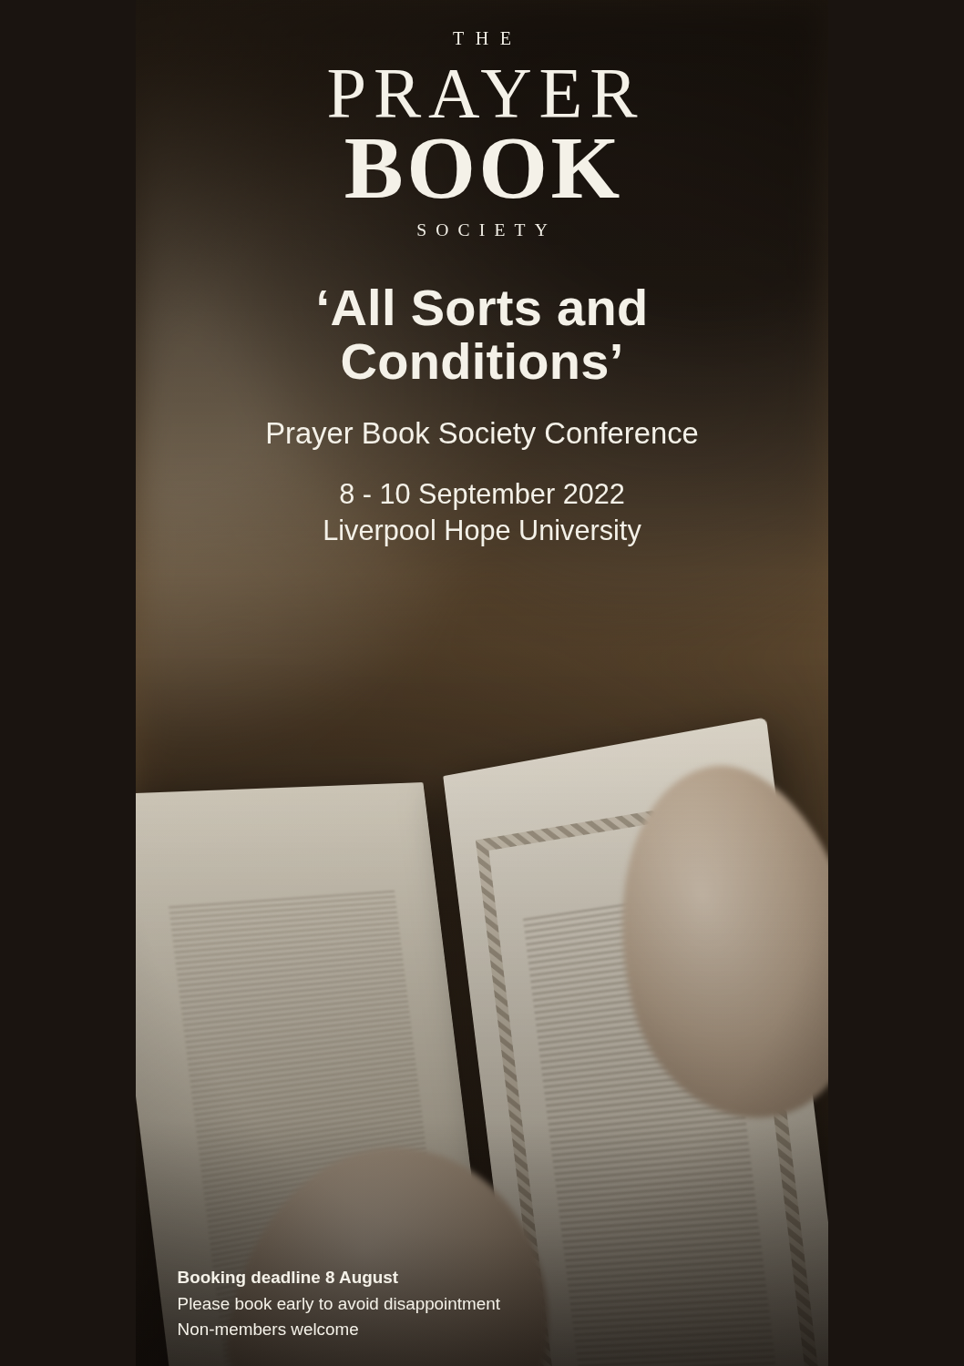THE
PRAYER BOOK
SOCIETY
‘All Sorts and Conditions’
Prayer Book Society Conference
8 - 10 September 2022 Liverpool Hope University
Booking deadline 8 August
Please book early to avoid disappointment
Non-members welcome